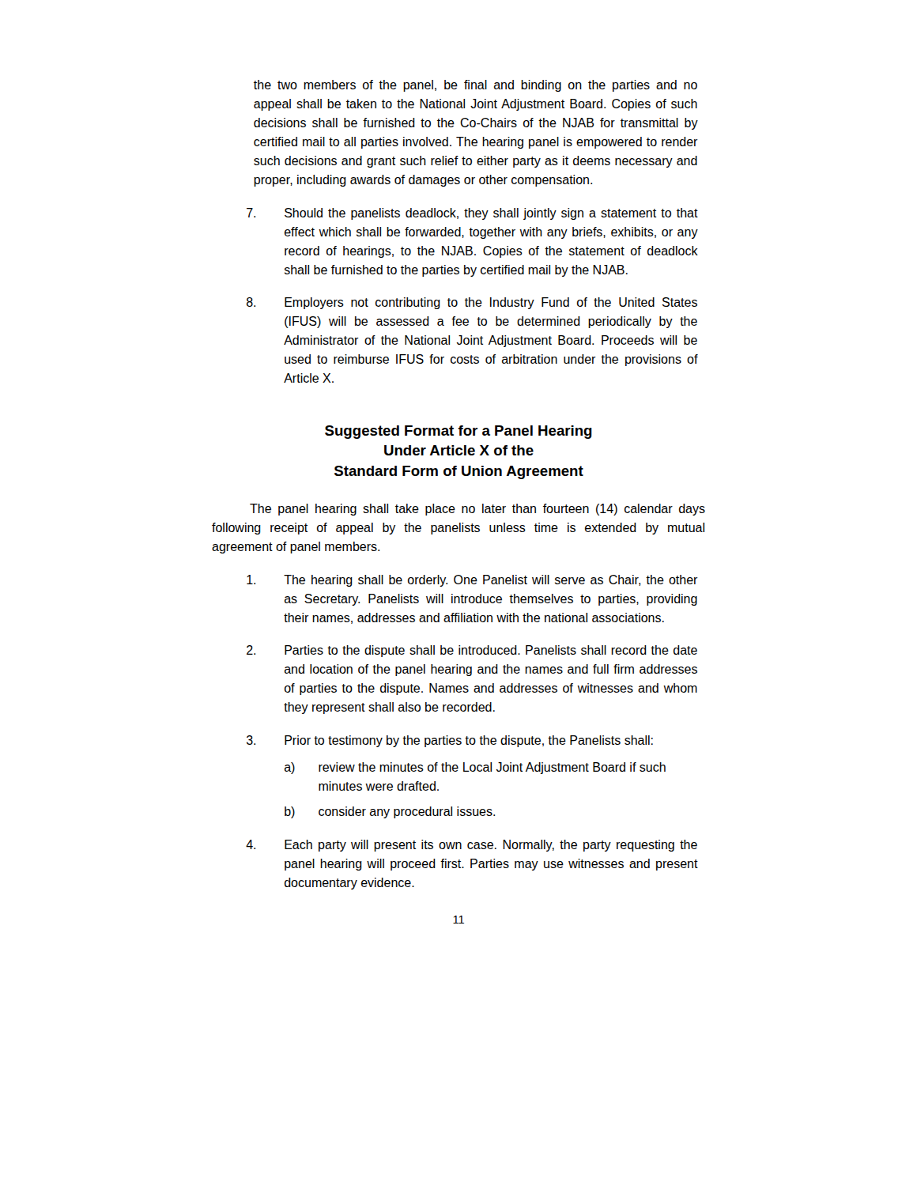the two members of the panel, be final and binding on the parties and no appeal shall be taken to the National Joint Adjustment Board. Copies of such decisions shall be furnished to the Co-Chairs of the NJAB for transmittal by certified mail to all parties involved. The hearing panel is empowered to render such decisions and grant such relief to either party as it deems necessary and proper, including awards of damages or other compensation.
7. Should the panelists deadlock, they shall jointly sign a statement to that effect which shall be forwarded, together with any briefs, exhibits, or any record of hearings, to the NJAB. Copies of the statement of deadlock shall be furnished to the parties by certified mail by the NJAB.
8. Employers not contributing to the Industry Fund of the United States (IFUS) will be assessed a fee to be determined periodically by the Administrator of the National Joint Adjustment Board. Proceeds will be used to reimburse IFUS for costs of arbitration under the provisions of Article X.
Suggested Format for a Panel Hearing
Under Article X of the
Standard Form of Union Agreement
The panel hearing shall take place no later than fourteen (14) calendar days following receipt of appeal by the panelists unless time is extended by mutual agreement of panel members.
1. The hearing shall be orderly. One Panelist will serve as Chair, the other as Secretary. Panelists will introduce themselves to parties, providing their names, addresses and affiliation with the national associations.
2. Parties to the dispute shall be introduced. Panelists shall record the date and location of the panel hearing and the names and full firm addresses of parties to the dispute. Names and addresses of witnesses and whom they represent shall also be recorded.
3. Prior to testimony by the parties to the dispute, the Panelists shall:
a) review the minutes of the Local Joint Adjustment Board if such minutes were drafted.
b) consider any procedural issues.
4. Each party will present its own case. Normally, the party requesting the panel hearing will proceed first. Parties may use witnesses and present documentary evidence.
11